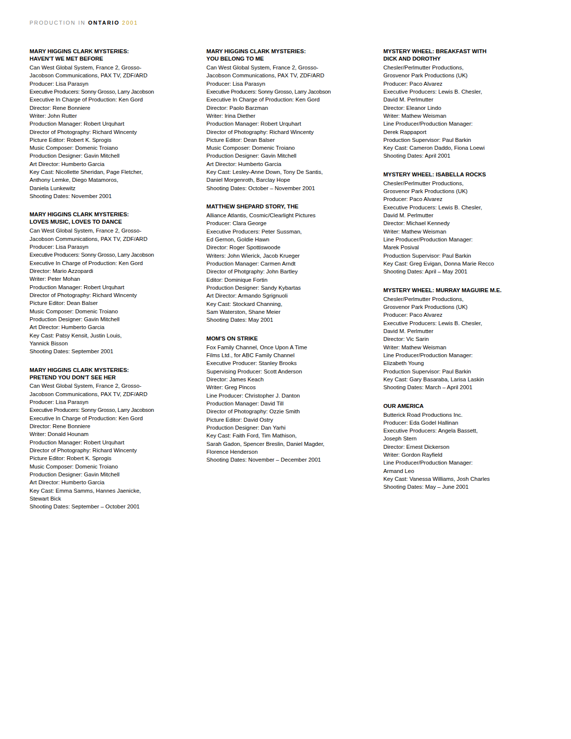PRODUCTION IN ONTARIO 2001
Mary Higgins Clark Mysteries:
Haven't We Met Before
Can West Global System, France 2, Grosso- Jacobson Communications, PAX TV, ZDF/ARD Producer: Lisa Parasyn Executive Producers: Sonny Grosso, Larry Jacobson Executive In Charge of Production: Ken Gord Director: Rene Bonniere Writer: John Rutter Production Manager: Robert Urquhart Director of Photography: Richard Wincenty Picture Editor: Robert K. Sprogis Music Composer: Domenic Troiano Production Designer: Gavin Mitchell Art Director: Humberto Garcia Key Cast: Nicollette Sheridan, Page Fletcher, Anthony Lemke, Diego Matamoros, Daniela Lunkewitz Shooting Dates: November 2001
Mary Higgins Clark Mysteries:
Loves Music, Loves to Dance
Can West Global System, France 2, Grosso- Jacobson Communications, PAX TV, ZDF/ARD Producer: Lisa Parasyn Executive Producers: Sonny Grosso, Larry Jacobson Executive In Charge of Production: Ken Gord Director: Mario Azzopardi Writer: Peter Mohan Production Manager: Robert Urquhart Director of Photography: Richard Wincenty Picture Editor: Dean Balser Music Composer: Domenic Troiano Production Designer: Gavin Mitchell Art Director: Humberto Garcia Key Cast: Patsy Kensit, Justin Louis, Yannick Bisson Shooting Dates: September 2001
Mary Higgins Clark Mysteries:
Pretend You Don't See Her
Can West Global System, France 2, Grosso- Jacobson Communications, PAX TV, ZDF/ARD Producer: Lisa Parasyn Executive Producers: Sonny Grosso, Larry Jacobson Executive In Charge of Production: Ken Gord Director: Rene Bonniere Writer: Donald Hounam Production Manager: Robert Urquhart Director of Photography: Richard Wincenty Picture Editor: Robert K. Sprogis Music Composer: Domenic Troiano Production Designer: Gavin Mitchell Art Director: Humberto Garcia Key Cast: Emma Samms, Hannes Jaenicke, Stewart Bick Shooting Dates: September – October 2001
Mary Higgins Clark Mysteries:
You Belong to Me
Can West Global System, France 2, Grosso- Jacobson Communications, PAX TV, ZDF/ARD Producer: Lisa Parasyn Executive Producers: Sonny Grosso, Larry Jacobson Executive In Charge of Production: Ken Gord Director: Paolo Barzman Writer: Irina Diether Production Manager: Robert Urquhart Director of Photography: Richard Wincenty Picture Editor: Dean Balser Music Composer: Domenic Troiano Production Designer: Gavin Mitchell Art Director: Humberto Garcia Key Cast: Lesley-Anne Down, Tony De Santis, Daniel Morgenroth, Barclay Hope Shooting Dates: October – November 2001
Matthew Shepard Story, The
Alliance Atlantis, Cosmic/Clearlight Pictures Producer: Clara George Executive Producers: Peter Sussman, Ed Gernon, Goldie Hawn Director: Roger Spottiswoode Writers: John Wierick, Jacob Krueger Production Manager: Carmen Arndt Director of Photgraphy: John Bartley Editor: Dominique Fortin Production Designer: Sandy Kybartas Art Director: Armando Sgrignuoli Key Cast: Stockard Channing, Sam Waterston, Shane Meier Shooting Dates: May 2001
Mom's on Strike
Fox Family Channel, Once Upon A Time Films Ltd., for ABC Family Channel Executive Producer: Stanley Brooks Supervising Producer: Scott Anderson Director: James Keach Writer: Greg Pincos Line Producer: Christopher J. Danton Production Manager: David Till Director of Photography: Ozzie Smith Picture Editor: David Ostry Production Designer: Dan Yarhi Key Cast: Faith Ford, Tim Mathison, Sarah Gadon, Spencer Breslin, Daniel Magder, Florence Henderson Shooting Dates: November – December 2001
Mystery Wheel: Breakfast with
Dick and Dorothy
Chesler/Perlmutter Productions, Grosvenor Park Productions (UK) Producer: Paco Alvarez Executive Producers: Lewis B. Chesler, David M. Perlmutter Director: Eleanor Lindo Writer: Mathew Weisman Line Producer/Production Manager: Derek Rappaport Production Supervisor: Paul Barkin Key Cast: Cameron Daddo, Fiona Loewi Shooting Dates: April 2001
Mystery Wheel: Isabella Rocks
Chesler/Perlmutter Productions, Grosvenor Park Productions (UK) Producer: Paco Alvarez Executive Producers: Lewis B. Chesler, David M. Perlmutter Director: Michael Kennedy Writer: Mathew Weisman Line Producer/Production Manager: Marek Posival Production Supervisor: Paul Barkin Key Cast: Greg Evigan, Donna Marie Recco Shooting Dates: April – May 2001
Mystery Wheel: Murray Maguire M.E.
Chesler/Perlmutter Productions, Grosvenor Park Productions (UK) Producer: Paco Alvarez Executive Producers: Lewis B. Chesler, David M. Perlmutter Director: Vic Sarin Writer: Mathew Weisman Line Producer/Production Manager: Elizabeth Young Production Supervisor: Paul Barkin Key Cast: Gary Basaraba, Larisa Laskin Shooting Dates: March – April 2001
Our America
Butterick Road Productions Inc. Producer: Eda Godel Hallinan Executive Producers: Angela Bassett, Joseph Stern Director: Ernest Dickerson Writer: Gordon Rayfield Line Producer/Production Manager: Armand Leo Key Cast: Vanessa Williams, Josh Charles Shooting Dates: May – June 2001